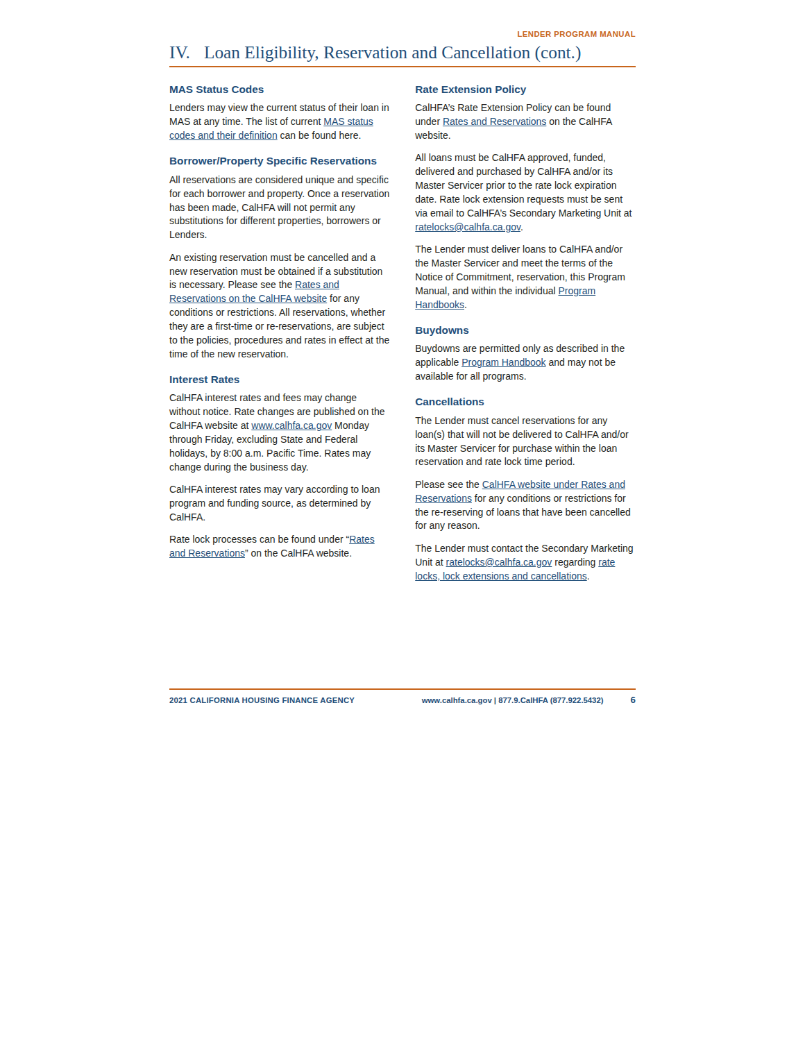LENDER PROGRAM MANUAL
IV. Loan Eligibility, Reservation and Cancellation (cont.)
MAS Status Codes
Lenders may view the current status of their loan in MAS at any time. The list of current MAS status codes and their definition can be found here.
Borrower/Property Specific Reservations
All reservations are considered unique and specific for each borrower and property. Once a reservation has been made, CalHFA will not permit any substitutions for different properties, borrowers or Lenders.
An existing reservation must be cancelled and a new reservation must be obtained if a substitution is necessary. Please see the Rates and Reservations on the CalHFA website for any conditions or restrictions. All reservations, whether they are a first-time or re-reservations, are subject to the policies, procedures and rates in effect at the time of the new reservation.
Interest Rates
CalHFA interest rates and fees may change without notice. Rate changes are published on the CalHFA website at www.calhfa.ca.gov Monday through Friday, excluding State and Federal holidays, by 8:00 a.m. Pacific Time. Rates may change during the business day.
CalHFA interest rates may vary according to loan program and funding source, as determined by CalHFA.
Rate lock processes can be found under “Rates and Reservations” on the CalHFA website.
Rate Extension Policy
CalHFA’s Rate Extension Policy can be found under Rates and Reservations on the CalHFA website.
All loans must be CalHFA approved, funded, delivered and purchased by CalHFA and/or its Master Servicer prior to the rate lock expiration date. Rate lock extension requests must be sent via email to CalHFA’s Secondary Marketing Unit at ratelocks@calhfa.ca.gov.
The Lender must deliver loans to CalHFA and/or the Master Servicer and meet the terms of the Notice of Commitment, reservation, this Program Manual, and within the individual Program Handbooks.
Buydowns
Buydowns are permitted only as described in the applicable Program Handbook and may not be available for all programs.
Cancellations
The Lender must cancel reservations for any loan(s) that will not be delivered to CalHFA and/or its Master Servicer for purchase within the loan reservation and rate lock time period.
Please see the CalHFA website under Rates and Reservations for any conditions or restrictions for the re-reserving of loans that have been cancelled for any reason.
The Lender must contact the Secondary Marketing Unit at ratelocks@calhfa.ca.gov regarding rate locks, lock extensions and cancellations.
2021 CALIFORNIA HOUSING FINANCE AGENCY www.calhfa.ca.gov | 877.9.CalHFA (877.922.5432) 6